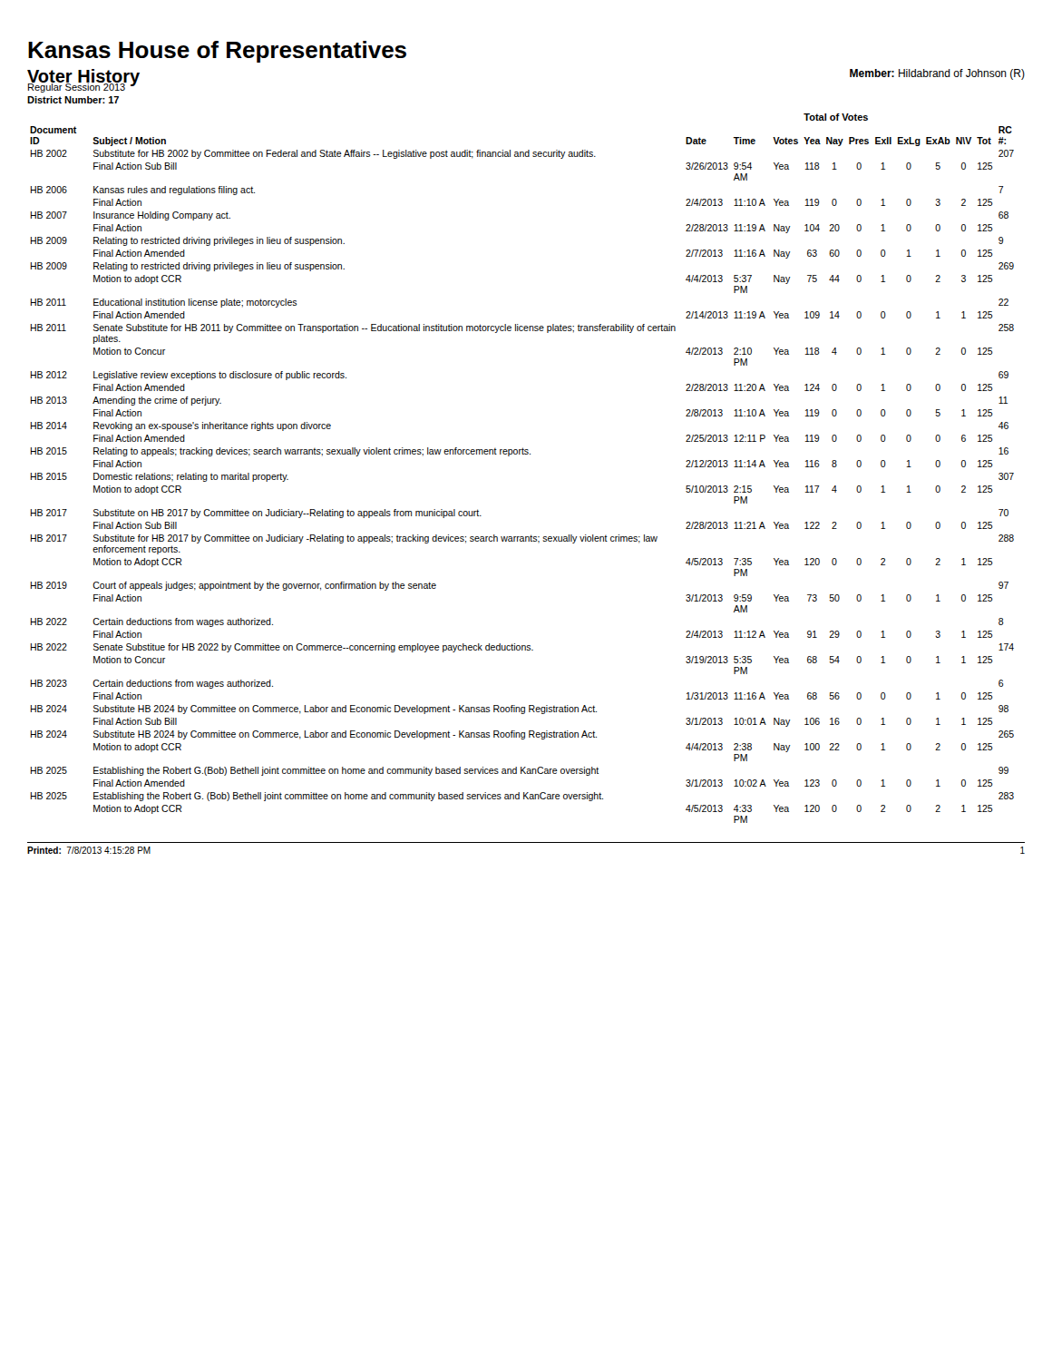Kansas House of Representatives
Voter History
Member: Hildabrand of Johnson (R)
Regular Session 2013
District Number: 17
| | Total of Votes | |
| --- | --- | --- |
| Document ID | Subject / Motion | Date | Time | Votes | Yea | Nay | Pres | ExII | ExLg | ExAb | N\V | Tot | RC #: |
| HB 2002 | Substitute for HB 2002 by Committee on Federal and State Affairs -- Legislative post audit; financial and security audits. | | | | | 207 |
| | Final Action Sub Bill | 3/26/2013 | 9:54 AM | Yea | 118 | 1 | 0 | 1 | 0 | 5 | 0 | 125 | |
| HB 2006 | Kansas rules and regulations filing act. | | | | | 7 |
| | Final Action | 2/4/2013 | 11:10 A | Yea | 119 | 0 | 0 | 1 | 0 | 3 | 2 | 125 | |
| HB 2007 | Insurance Holding Company act. | | | | | 68 |
| | Final Action | 2/28/2013 | 11:19 A | Nay | 104 | 20 | 0 | 1 | 0 | 0 | 0 | 125 | |
| HB 2009 | Relating to restricted driving privileges in lieu of suspension. | | | | | 9 |
| | Final Action Amended | 2/7/2013 | 11:16 A | Nay | 63 | 60 | 0 | 0 | 1 | 1 | 0 | 125 | |
| HB 2009 | Relating to restricted driving privileges in lieu of suspension. | | | | | 269 |
| | Motion to adopt CCR | 4/4/2013 | 5:37 PM | Nay | 75 | 44 | 0 | 1 | 0 | 2 | 3 | 125 | |
| HB 2011 | Educational institution license plate; motorcycles | | | | | 22 |
| | Final Action Amended | 2/14/2013 | 11:19 A | Yea | 109 | 14 | 0 | 0 | 0 | 1 | 1 | 125 | |
| HB 2011 | Senate Substitute for HB 2011 by Committee on Transportation -- Educational institution motorcycle license plates; transferability of certain plates. | | | | | 258 |
| | Motion to Concur | 4/2/2013 | 2:10 PM | Yea | 118 | 4 | 0 | 1 | 0 | 2 | 0 | 125 | |
| HB 2012 | Legislative review exceptions to disclosure of public records. | | | | | 69 |
| | Final Action Amended | 2/28/2013 | 11:20 A | Yea | 124 | 0 | 0 | 1 | 0 | 0 | 0 | 125 | |
| HB 2013 | Amending the crime of perjury. | | | | | 11 |
| | Final Action | 2/8/2013 | 11:10 A | Yea | 119 | 0 | 0 | 0 | 0 | 5 | 1 | 125 | |
| HB 2014 | Revoking an ex-spouse's inheritance rights upon divorce | | | | | 46 |
| | Final Action Amended | 2/25/2013 | 12:11 P | Yea | 119 | 0 | 0 | 0 | 0 | 0 | 6 | 125 | |
| HB 2015 | Relating to appeals; tracking devices; search warrants; sexually violent crimes; law enforcement reports. | | | | | 16 |
| | Final Action | 2/12/2013 | 11:14 A | Yea | 116 | 8 | 0 | 0 | 1 | 0 | 0 | 125 | |
| HB 2015 | Domestic relations; relating to marital property. | | | | | 307 |
| | Motion to adopt CCR | 5/10/2013 | 2:15 PM | Yea | 117 | 4 | 0 | 1 | 1 | 0 | 2 | 125 | |
| HB 2017 | Substitute on HB 2017 by Committee on Judiciary--Relating to appeals from municipal court. | | | | | 70 |
| | Final Action Sub Bill | 2/28/2013 | 11:21 A | Yea | 122 | 2 | 0 | 1 | 0 | 0 | 0 | 125 | |
| HB 2017 | Substitute for HB 2017 by Committee on Judiciary -Relating to appeals; tracking devices; search warrants; sexually violent crimes; law enforcement reports. | | | | | 288 |
| | Motion to Adopt CCR | 4/5/2013 | 7:35 PM | Yea | 120 | 0 | 0 | 2 | 0 | 2 | 1 | 125 | |
| HB 2019 | Court of appeals judges; appointment by the governor, confirmation by the senate | | | | | 97 |
| | Final Action | 3/1/2013 | 9:59 AM | Yea | 73 | 50 | 0 | 1 | 0 | 1 | 0 | 125 | |
| HB 2022 | Certain deductions from wages authorized. | | | | | 8 |
| | Final Action | 2/4/2013 | 11:12 A | Yea | 91 | 29 | 0 | 1 | 0 | 3 | 1 | 125 | |
| HB 2022 | Senate Substitue for HB 2022 by Committee on Commerce--concerning employee paycheck deductions. | | | | | 174 |
| | Motion to Concur | 3/19/2013 | 5:35 PM | Yea | 68 | 54 | 0 | 1 | 0 | 1 | 1 | 125 | |
| HB 2023 | Certain deductions from wages authorized. | | | | | 6 |
| | Final Action | 1/31/2013 | 11:16 A | Yea | 68 | 56 | 0 | 0 | 0 | 1 | 0 | 125 | |
| HB 2024 | Substitute HB 2024 by Committee on Commerce, Labor and Economic Development - Kansas Roofing Registration Act. | | | | | 98 |
| | Final Action Sub Bill | 3/1/2013 | 10:01 A | Nay | 106 | 16 | 0 | 1 | 0 | 1 | 1 | 125 | |
| HB 2024 | Substitute HB 2024 by Committee on Commerce, Labor and Economic Development - Kansas Roofing Registration Act. | | | | | 265 |
| | Motion to adopt CCR | 4/4/2013 | 2:38 PM | Nay | 100 | 22 | 0 | 1 | 0 | 2 | 0 | 125 | |
| HB 2025 | Establishing the Robert G.(Bob) Bethell joint committee on home and community based services and KanCare oversight | | | | | 99 |
| | Final Action Amended | 3/1/2013 | 10:02 A | Yea | 123 | 0 | 0 | 1 | 0 | 1 | 0 | 125 | |
| HB 2025 | Establishing the Robert G. (Bob) Bethell joint committee on home and community based services and KanCare oversight. | | | | | 283 |
| | Motion to Adopt CCR | 4/5/2013 | 4:33 PM | Yea | 120 | 0 | 0 | 2 | 0 | 2 | 1 | 125 | |
1 Printed: 7/8/2013 4:15:28 PM